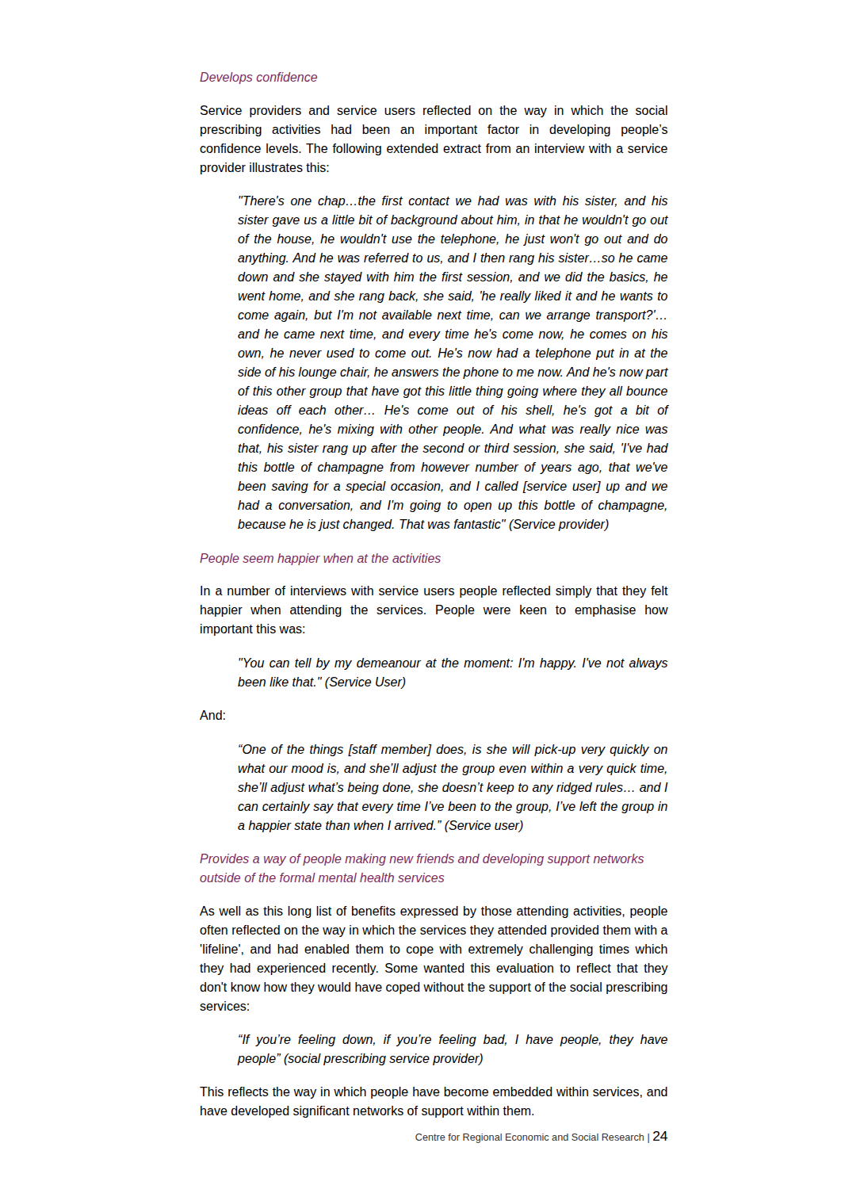Develops confidence
Service providers and service users reflected on the way in which the social prescribing activities had been an important factor in developing people’s confidence levels. The following extended extract from an interview with a service provider illustrates this:
"There's one chap…the first contact we had was with his sister, and his sister gave us a little bit of background about him, in that he wouldn't go out of the house, he wouldn't use the telephone, he just won't go out and do anything. And he was referred to us, and I then rang his sister…so he came down and she stayed with him the first session, and we did the basics, he went home, and she rang back, she said, 'he really liked it and he wants to come again, but I'm not available next time, can we arrange transport?'…and he came next time, and every time he's come now, he comes on his own, he never used to come out. He's now had a telephone put in at the side of his lounge chair, he answers the phone to me now. And he's now part of this other group that have got this little thing going where they all bounce ideas off each other… He's come out of his shell, he's got a bit of confidence, he's mixing with other people. And what was really nice was that, his sister rang up after the second or third session, she said, 'I've had this bottle of champagne from however number of years ago, that we've been saving for a special occasion, and I called [service user] up and we had a conversation, and I'm going to open up this bottle of champagne, because he is just changed. That was fantastic" (Service provider)
People seem happier when at the activities
In a number of interviews with service users people reflected simply that they felt happier when attending the services. People were keen to emphasise how important this was:
"You can tell by my demeanour at the moment: I'm happy. I've not always been like that." (Service User)
And:
“One of the things [staff member] does, is she will pick-up very quickly on what our mood is, and she’ll adjust the group even within a very quick time, she’ll adjust what’s being done, she doesn’t keep to any ridged rules… and I can certainly say that every time I’ve been to the group, I’ve left the group in a happier state than when I arrived.” (Service user)
Provides a way of people making new friends and developing support networks outside of the formal mental health services
As well as this long list of benefits expressed by those attending activities, people often reflected on the way in which the services they attended provided them with a 'lifeline', and had enabled them to cope with extremely challenging times which they had experienced recently. Some wanted this evaluation to reflect that they don't know how they would have coped without the support of the social prescribing services:
“If you’re feeling down, if you’re feeling bad, I have people, they have people” (social prescribing service provider)
This reflects the way in which people have become embedded within services, and have developed significant networks of support within them.
Centre for Regional Economic and Social Research | 24